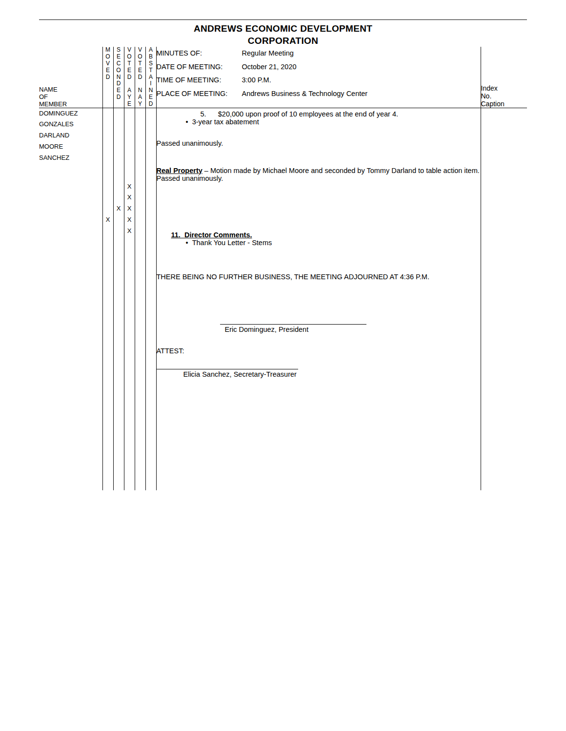ANDREWS ECONOMIC DEVELOPMENT
CORPORATION
| NAME OF MEMBER | M O V E D | S E C O N D E D | V O T E D A Y E | V O T E D N A Y | A B S T A I N E D | MINUTES OF: Regular Meeting DATE OF MEETING: October 21, 2020 TIME OF MEETING: 3:00 P.M. PLACE OF MEETING: Andrews Business & Technology Center | Index No. Caption |
| DOMINGUEZ GONZALES DARLAND MOORE SANCHEZ | X | X | X X X X X | | | 5. $20,000 upon proof of 10 employees at the end of year 4. 3-year tax abatement Passed unanimously. Real Property – Motion made by Michael Moore and seconded by Tommy Darland to table action item. Passed unanimously. 11. Director Comments. Thank You Letter - Stems THERE BEING NO FURTHER BUSINESS, THE MEETING ADJOURNED AT 4:36 P.M. Eric Dominguez, President ATTEST: Elicia Sanchez, Secretary-Treasurer | |